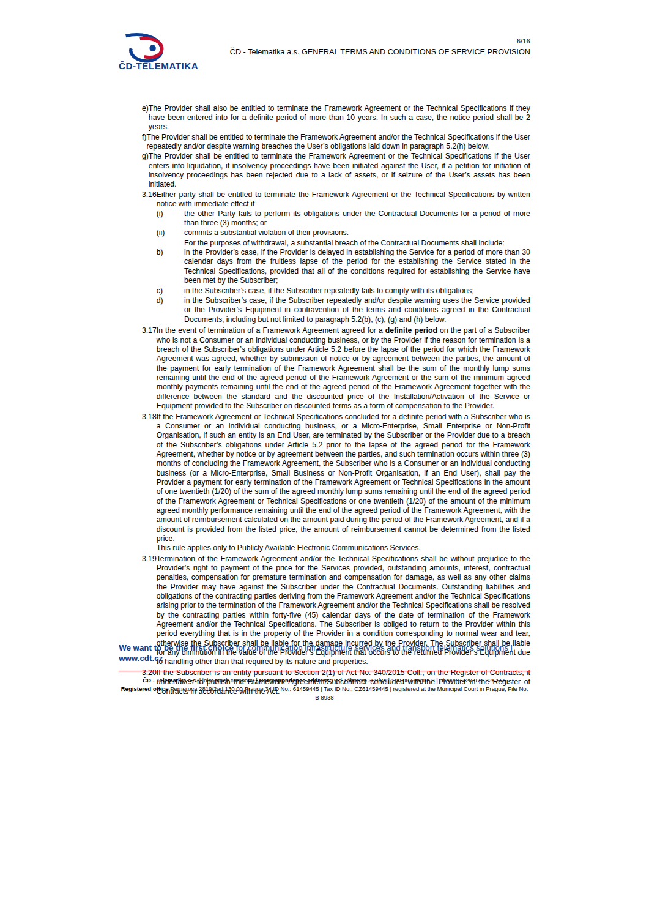ČD-TELEMATIKA
6/16
ČD - Telematika a.s. GENERAL TERMS AND CONDITIONS OF SERVICE PROVISION
e)
The Provider shall also be entitled to terminate the Framework Agreement or the Technical Specifications if they have been entered into for a definite period of more than 10 years. In such a case, the notice period shall be 2 years.
f)
The Provider shall be entitled to terminate the Framework Agreement and/or the Technical Specifications if the User repeatedly and/or despite warning breaches the User’s obligations laid down in paragraph 5.2(h) below.
g)
The Provider shall be entitled to terminate the Framework Agreement or the Technical Specifications if the User enters into liquidation, if insolvency proceedings have been initiated against the User, if a petition for initiation of insolvency proceedings has been rejected due to a lack of assets, or if seizure of the User’s assets has been initiated.
3.16
Either party shall be entitled to terminate the Framework Agreement or the Technical Specifications by written notice with immediate effect if
(i)
the other Party fails to perform its obligations under the Contractual Documents for a period of more than three (3) months; or
(ii)
commits a substantial violation of their provisions.
For the purposes of withdrawal, a substantial breach of the Contractual Documents shall include:
b)
in the Provider’s case, if the Provider is delayed in establishing the Service for a period of more than 30 calendar days from the fruitless lapse of the period for the establishing the Service stated in the Technical Specifications, provided that all of the conditions required for establishing the Service have been met by the Subscriber;
c)
in the Subscriber’s case, if the Subscriber repeatedly fails to comply with its obligations;
d)
in the Subscriber’s case, if the Subscriber repeatedly and/or despite warning uses the Service provided or the Provider’s Equipment in contravention of the terms and conditions agreed in the Contractual Documents, including but not limited to paragraph 5.2(b), (c), (g) and (h) below.
3.17
In the event of termination of a Framework Agreement agreed for a definite period on the part of a Subscriber who is not a Consumer or an individual conducting business, or by the Provider if the reason for termination is a breach of the Subscriber’s obligations under Article 5.2 before the lapse of the period for which the Framework Agreement was agreed, whether by submission of notice or by agreement between the parties, the amount of the payment for early termination of the Framework Agreement shall be the sum of the monthly lump sums remaining until the end of the agreed period of the Framework Agreement or the sum of the minimum agreed monthly payments remaining until the end of the agreed period of the Framework Agreement together with the difference between the standard and the discounted price of the Installation/Activation of the Service or Equipment provided to the Subscriber on discounted terms as a form of compensation to the Provider.
3.18
If the Framework Agreement or Technical Specifications concluded for a definite period with a Subscriber who is a Consumer or an individual conducting business, or a Micro-Enterprise, Small Enterprise or Non-Profit Organisation, if such an entity is an End User, are terminated by the Subscriber or the Provider due to a breach of the Subscriber’s obligations under Article 5.2 prior to the lapse of the agreed period for the Framework Agreement, whether by notice or by agreement between the parties, and such termination occurs within three (3) months of concluding the Framework Agreement, the Subscriber who is a Consumer or an individual conducting business (or a Micro-Enterprise, Small Business or Non-Profit Organisation, if an End User), shall pay the Provider a payment for early termination of the Framework Agreement or Technical Specifications in the amount of one twentieth (1/20) of the sum of the agreed monthly lump sums remaining until the end of the agreed period of the Framework Agreement or Technical Specifications or one twentieth (1/20) of the amount of the minimum agreed monthly performance remaining until the end of the agreed period of the Framework Agreement, with the amount of reimbursement calculated on the amount paid during the period of the Framework Agreement, and if a discount is provided from the listed price, the amount of reimbursement cannot be determined from the listed price.
This rule applies only to Publicly Available Electronic Communications Services.
3.19
Termination of the Framework Agreement and/or the Technical Specifications shall be without prejudice to the Provider’s right to payment of the price for the Services provided, outstanding amounts, interest, contractual penalties, compensation for premature termination and compensation for damage, as well as any other claims the Provider may have against the Subscriber under the Contractual Documents. Outstanding liabilities and obligations of the contracting parties deriving from the Framework Agreement and/or the Technical Specifications arising prior to the termination of the Framework Agreement and/or the Technical Specifications shall be resolved by the contracting parties within forty-five (45) calendar days of the date of termination of the Framework Agreement and/or the Technical Specifications. The Subscriber is obliged to return to the Provider within this period everything that is in the property of the Provider in a condition corresponding to normal wear and tear, otherwise the Subscriber shall be liable for the damage incurred by the Provider. The Subscriber shall be liable for any diminution in the value of the Provider’s Equipment that occurs to the returned Provider’s Equipment due to handling other than that required by its nature and properties.
3.20
If the Subscriber is an entity pursuant to Section 2(1) of Act No. 340/2015 Coll., on the Register of Contracts, it undertakes to publish the Framework Agreement/Subcontract concluded with the Provider in the Register of Contracts in accordance with the Act.
We want to be the first choice for communication infrastructure services and transport telematics solutions | www.cdt.cz
ČD - Telematika a.s. | joint-stock company | Correspondence address Pod Táborem 369/8a | 190 00 Prague 9 | phone: +420 972 225 555
Registered office Pernerova 2819/2a | 130 00 Prague 3 | ID No.: 61459445 | Tax ID No.: CZ61459445 | registered at the Municipal Court in Prague, File No. B 8938